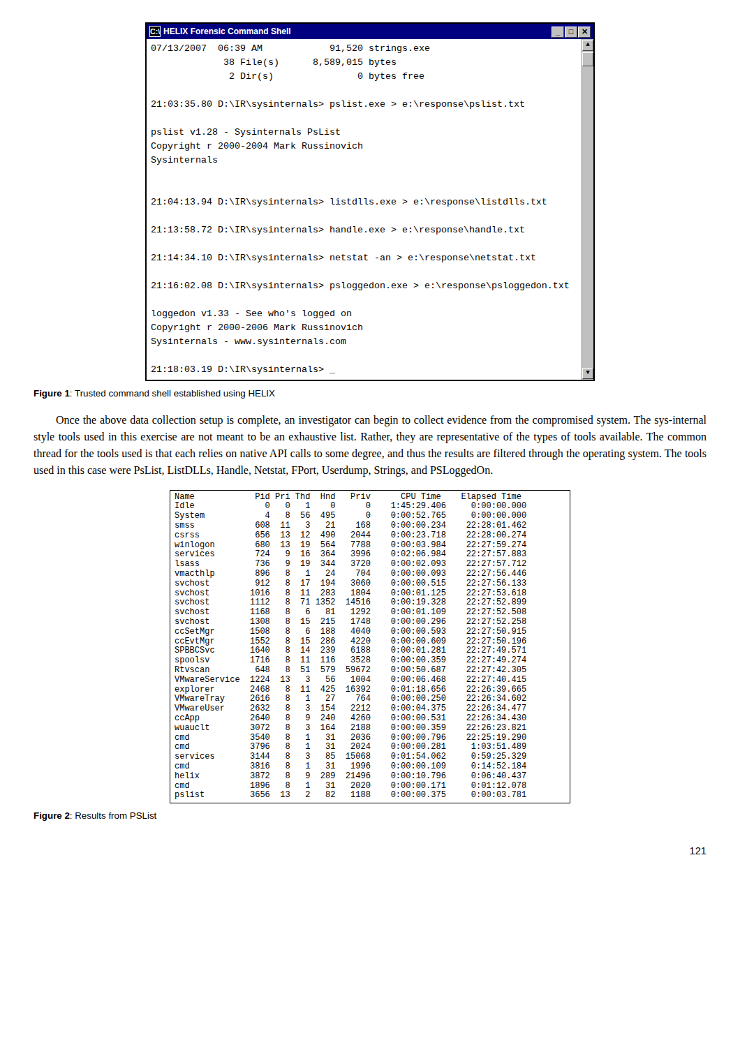C:\HELIX Forensic Command Shell
_□✕
07/13/2007 06:39 AM 91,520 strings.exe 38 File(s) 8,589,015 bytes 2 Dir(s) 0 bytes free 21:03:35.80 D:\IR\sysinternals> pslist.exe > e:\response\pslist.txt pslist v1.28 - Sysinternals PsList Copyright r 2000-2004 Mark Russinovich Sysinternals 21:04:13.94 D:\IR\sysinternals> listdlls.exe > e:\response\listdlls.txt 21:13:58.72 D:\IR\sysinternals> handle.exe > e:\response\handle.txt 21:14:34.10 D:\IR\sysinternals> netstat -an > e:\response\netstat.txt 21:16:02.08 D:\IR\sysinternals> psloggedon.exe > e:\response\psloggedon.txt loggedon v1.33 - See who's logged on Copyright r 2000-2006 Mark Russinovich Sysinternals - www.sysinternals.com 21:18:03.19 D:\IR\sysinternals> _
▲
▼
Figure 1: Trusted command shell established using HELIX
Once the above data collection setup is complete, an investigator can begin to collect evidence from the compromised system. The sys-internal style tools used in this exercise are not meant to be an exhaustive list. Rather, they are representative of the types of tools available. The common thread for the tools used is that each relies on native API calls to some degree, and thus the results are filtered through the operating system. The tools used in this case were PsList, ListDLLs, Handle, Netstat, FPort, Userdump, Strings, and PSLoggedOn.
Name Pid Pri Thd Hnd Priv CPU Time Elapsed Time Idle 0 0 1 0 0 1:45:29.406 0:00:00.000 System 4 8 56 495 0 0:00:52.765 0:00:00.000 smss 608 11 3 21 168 0:00:00.234 22:28:01.462 csrss 656 13 12 490 2044 0:00:23.718 22:28:00.274 winlogon 680 13 19 564 7788 0:00:03.984 22:27:59.274 services 724 9 16 364 3996 0:02:06.984 22:27:57.883 lsass 736 9 19 344 3720 0:00:02.093 22:27:57.712 vmacthlp 896 8 1 24 704 0:00:00.093 22:27:56.446 svchost 912 8 17 194 3060 0:00:00.515 22:27:56.133 svchost 1016 8 11 283 1804 0:00:01.125 22:27:53.618 svchost 1112 8 71 1352 14516 0:00:19.328 22:27:52.899 svchost 1168 8 6 81 1292 0:00:01.109 22:27:52.508 svchost 1308 8 15 215 1748 0:00:00.296 22:27:52.258 ccSetMgr 1508 8 6 188 4040 0:00:00.593 22:27:50.915 ccEvtMgr 1552 8 15 286 4220 0:00:00.609 22:27:50.196 SPBBCSvc 1640 8 14 239 6188 0:00:01.281 22:27:49.571 spoolsv 1716 8 11 116 3528 0:00:00.359 22:27:49.274 Rtvscan 648 8 51 579 59672 0:00:50.687 22:27:42.305 VMwareService 1224 13 3 56 1004 0:00:06.468 22:27:40.415 explorer 2468 8 11 425 16392 0:01:18.656 22:26:39.665 VMwareTray 2616 8 1 27 764 0:00:00.250 22:26:34.602 VMwareUser 2632 8 3 154 2212 0:00:04.375 22:26:34.477 ccApp 2640 8 9 240 4260 0:00:00.531 22:26:34.430 wuauclt 3072 8 3 164 2188 0:00:00.359 22:26:23.821 cmd 3540 8 1 31 2036 0:00:00.796 22:25:19.290 cmd 3796 8 1 31 2024 0:00:00.281 1:03:51.489 services 3144 8 3 85 15068 0:01:54.062 0:59:25.329 cmd 3816 8 1 31 1996 0:00:00.109 0:14:52.184 helix 3872 8 9 289 21496 0:00:10.796 0:06:40.437 cmd 1896 8 1 31 2020 0:00:00.171 0:01:12.078 pslist 3656 13 2 82 1188 0:00:00.375 0:00:03.781
Figure 2: Results from PSList
121